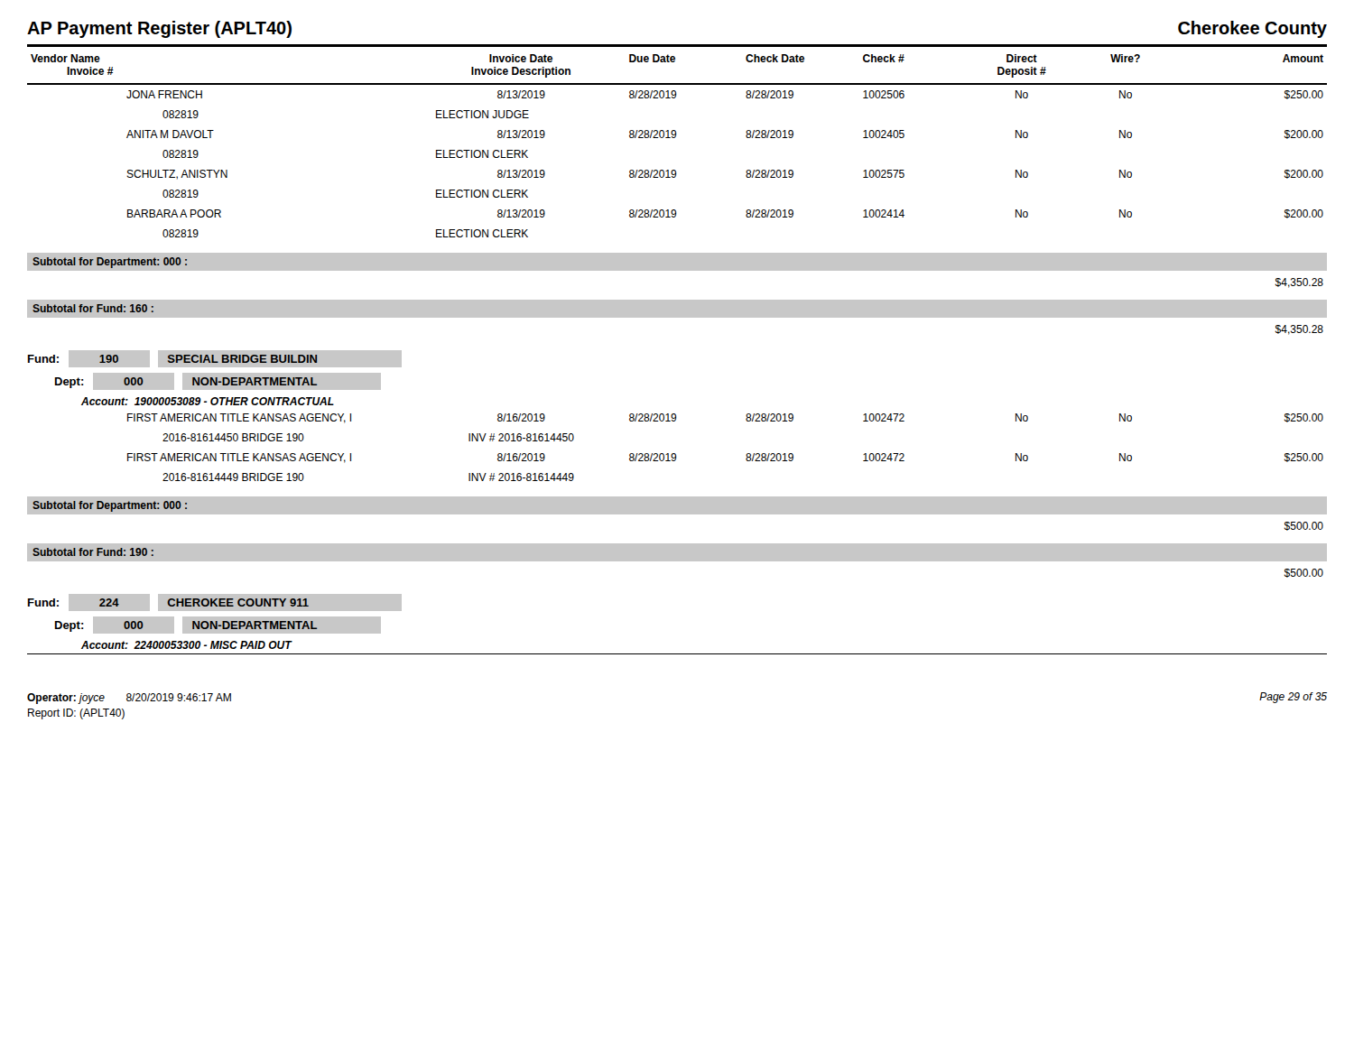AP Payment Register (APLT40)
Cherokee County
| Vendor Name Invoice # | Invoice Date Invoice Description | Due Date | Check Date | Check # | Direct Deposit # | Wire? | Amount |
| --- | --- | --- | --- | --- | --- | --- | --- |
| JONA FRENCH | 8/13/2019 | 8/28/2019 | 8/28/2019 | 1002506 | No | No | $250.00 |
| 082819 | ELECTION JUDGE | |
| ANITA M DAVOLT | 8/13/2019 | 8/28/2019 | 8/28/2019 | 1002405 | No | No | $200.00 |
| 082819 | ELECTION CLERK | |
| SCHULTZ, ANISTYN | 8/13/2019 | 8/28/2019 | 8/28/2019 | 1002575 | No | No | $200.00 |
| 082819 | ELECTION CLERK | |
| BARBARA A POOR | 8/13/2019 | 8/28/2019 | 8/28/2019 | 1002414 | No | No | $200.00 |
| 082819 | ELECTION CLERK | |
Subtotal for Department: 000 :
$4,350.28
Subtotal for Fund: 160 :
$4,350.28
Fund: 190 SPECIAL BRIDGE BUILDIN
Dept: 000 NON-DEPARTMENTAL
Account: 19000053089 - OTHER CONTRACTUAL
| FIRST AMERICAN TITLE KANSAS AGENCY, I | 8/16/2019 | 8/28/2019 | 8/28/2019 | 1002472 | No | No | $250.00 |
| 2016-81614450 BRIDGE 190 | INV # 2016-81614450 | |
| FIRST AMERICAN TITLE KANSAS AGENCY, I | 8/16/2019 | 8/28/2019 | 8/28/2019 | 1002472 | No | No | $250.00 |
| 2016-81614449 BRIDGE 190 | INV # 2016-81614449 | |
Subtotal for Department: 000 :
$500.00
Subtotal for Fund: 190 :
$500.00
Fund: 224 CHEROKEE COUNTY 911
Dept: 000 NON-DEPARTMENTAL
Account: 22400053300 - MISC PAID OUT
Operator: joyce 8/20/2019 9:46:17 AM
Report ID: (APLT40)
Page 29 of 35